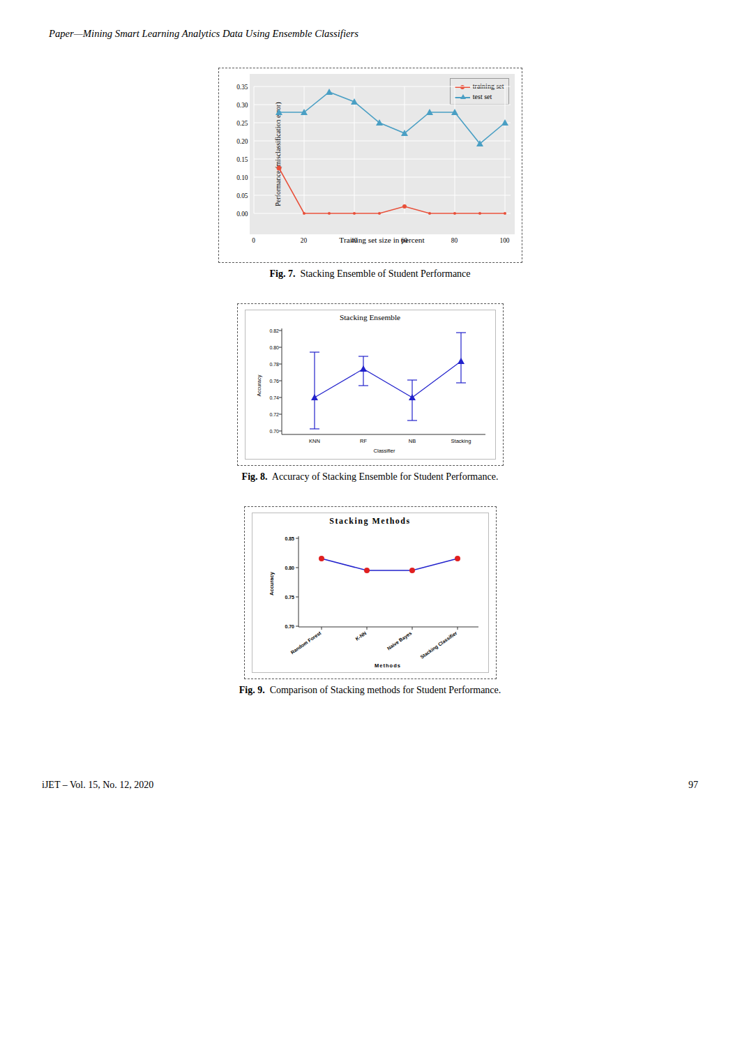Paper—Mining Smart Learning Analytics Data Using Ensemble Classifiers
Performance (misclassification error)
0.35
0.30
0.25
0.20
0.15
0.10
0.05
0.00
0
20
40
60
80
100
training set
test set
Training set size in percent
Fig. 7. Stacking Ensemble of Student Performance
Stacking Ensemble
0.82 0.80 0.78 0.76 0.74 0.72 0.70 Accuracy KNN RF NB Stacking Classifier
Fig. 8. Accuracy of Stacking Ensemble for Student Performance.
Stacking Methods
0.85 0.80 0.75 0.70 Accuracy Random Forest K-NN Naive Bayes Stacking Classifier Methods
Fig. 9. Comparison of Stacking methods for Student Performance.
iJET – Vol. 15, No. 12, 2020 97